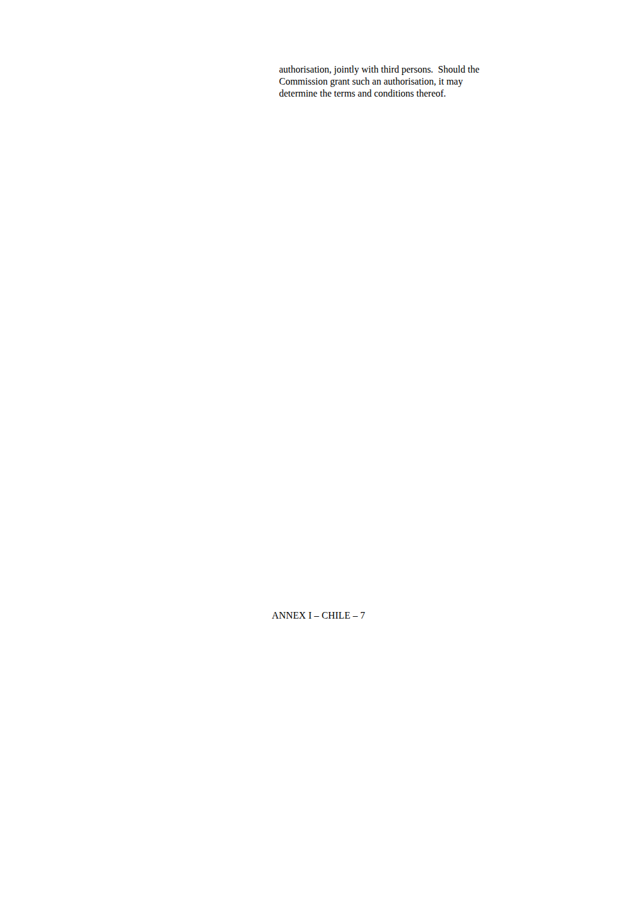authorisation, jointly with third persons. Should the Commission grant such an authorisation, it may determine the terms and conditions thereof.
ANNEX I – CHILE – 7